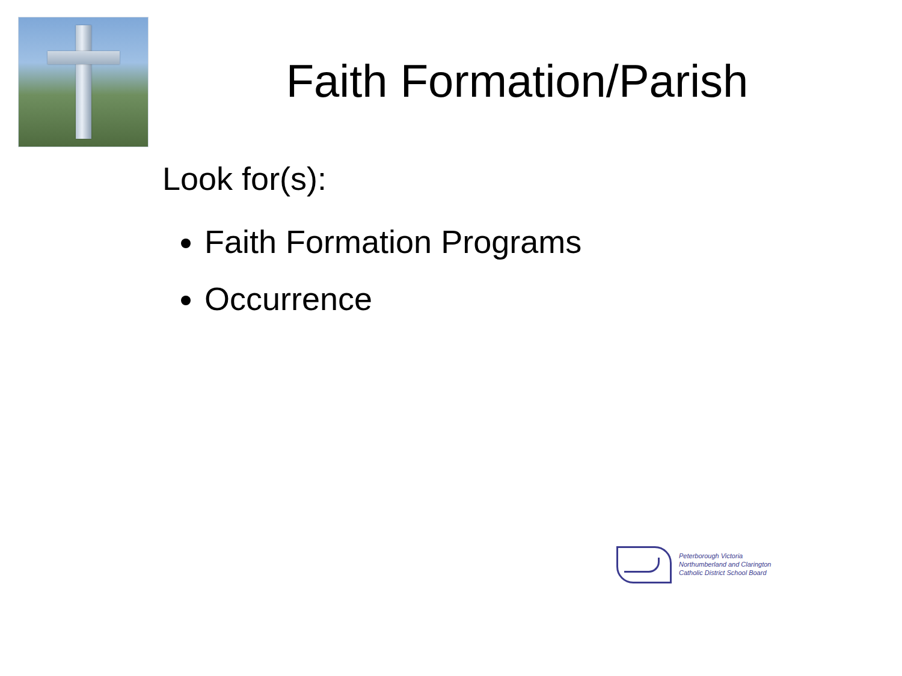Faith Formation/Parish
Look for(s):
Faith Formation Programs
Occurrence
Peterborough Victoria
Northumberland and Clarington
Catholic District School Board